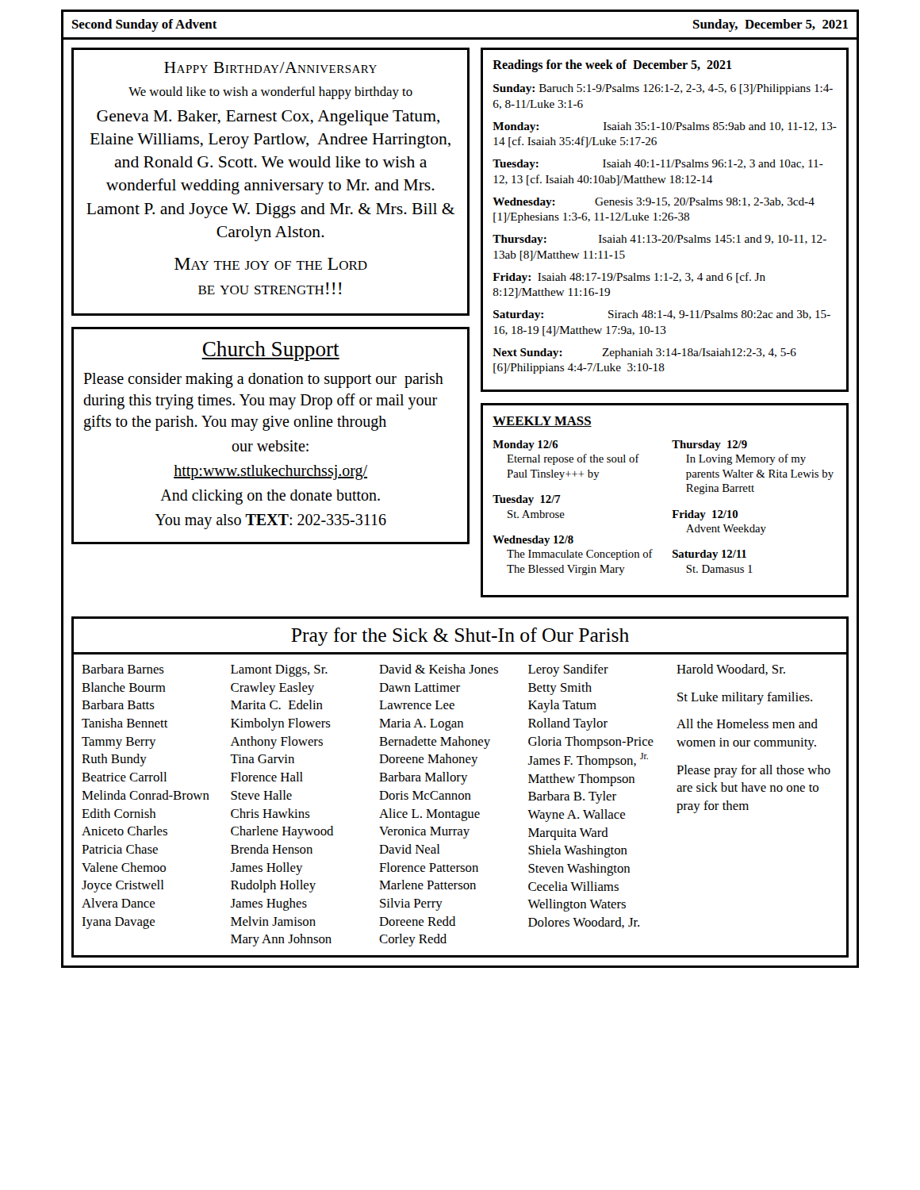Second Sunday of Advent Sunday, December 5, 2021
Happy Birthday/Anniversary
We would like to wish a wonderful happy birthday to
Geneva M. Baker, Earnest Cox, Angelique Tatum, Elaine Williams, Leroy Partlow, Andree Harrington, and Ronald G. Scott. We would like to wish a wonderful wedding anniversary to Mr. and Mrs. Lamont P. and Joyce W. Diggs and Mr. & Mrs. Bill & Carolyn Alston.
May the joy of the Lord
be you strength!!!
Church Support
Please consider making a donation to support our parish during this trying times. You may Drop off or mail your gifts to the parish. You may give online through
our website:
http:www.stlukechurchssj.org/
And clicking on the donate button.
You may also TEXT: 202-335-3116
Readings for the week of December 5, 2021
Sunday: Baruch 5:1-9/Psalms 126:1-2, 2-3, 4-5, 6 [3]/Philippians 1:4-6, 8-11/Luke 3:1-6
Monday:      Isaiah 35:1-10/Psalms 85:9ab and 10, 11-12, 13-14 [cf. Isaiah 35:4f]/Luke 5:17-26
Tuesday:      Isaiah 40:1-11/Psalms 96:1-2, 3 and 10ac, 11-12, 13 [cf. Isaiah 40:10ab]/Matthew 18:12-14
Wednesday:    Genesis 3:9-15, 20/Psalms 98:1, 2-3ab, 3cd-4 [1]/Ephesians 1:3-6, 11-12/Luke 1:26-38
Thursday:     Isaiah 41:13-20/Psalms 145:1 and 9, 10-11, 12-13ab [8]/Matthew 11:11-15
Friday: Isaiah 48:17-19/Psalms 1:1-2, 3, 4 and 6 [cf. Jn 8:12]/Matthew 11:16-19
Saturday:      Sirach 48:1-4, 9-11/Psalms 80:2ac and 3b, 15-16, 18-19 [4]/Matthew 17:9a, 10-13
Next Sunday:    Zephaniah 3:14-18a/Isaiah12:2-3, 4, 5-6 [6]/Philippians 4:4-7/Luke 3:10-18
WEEKLY MASS
Monday 12/6
Eternal repose of the soul of Paul Tinsley+++ by
Tuesday 12/7
St. Ambrose
Wednesday 12/8
The Immaculate Conception of The Blessed Virgin Mary
Thursday 12/9
In Loving Memory of my parents Walter & Rita Lewis by Regina Barrett
Friday 12/10
Advent Weekday
Saturday 12/11
St. Damasus 1
Pray for the Sick & Shut-In of Our Parish
Barbara Barnes
Blanche Bourm
Barbara Batts
Tanisha Bennett
Tammy Berry
Ruth Bundy
Beatrice Carroll
Melinda Conrad-Brown
Edith Cornish
Aniceto Charles
Patricia Chase
Valene Chemoo
Joyce Cristwell
Alvera Dance
Iyana Davage
Lamont Diggs, Sr.
Crawley Easley
Marita C. Edelin
Kimbolyn Flowers
Anthony Flowers
Tina Garvin
Florence Hall
Steve Halle
Chris Hawkins
Charlene Haywood
Brenda Henson
James Holley
Rudolph Holley
James Hughes
Melvin Jamison
Mary Ann Johnson
David & Keisha Jones
Dawn Lattimer
Lawrence Lee
Maria A. Logan
Bernadette Mahoney
Doreene Mahoney
Barbara Mallory
Doris McCannon
Alice L. Montague
Veronica Murray
David Neal
Florence Patterson
Marlene Patterson
Silvia Perry
Doreene Redd
Corley Redd
Leroy Sandifer
Betty Smith
Kayla Tatum
Rolland Taylor
Gloria Thompson-Price
James F. Thompson, Jr.
Matthew Thompson
Barbara B. Tyler
Wayne A. Wallace
Marquita Ward
Shiela Washington
Steven Washington
Cecelia Williams
Wellington Waters
Dolores Woodard, Jr.
Harold Woodard, Sr.
St Luke military families.
All the Homeless men and women in our community.
Please pray for all those who are sick but have no one to pray for them